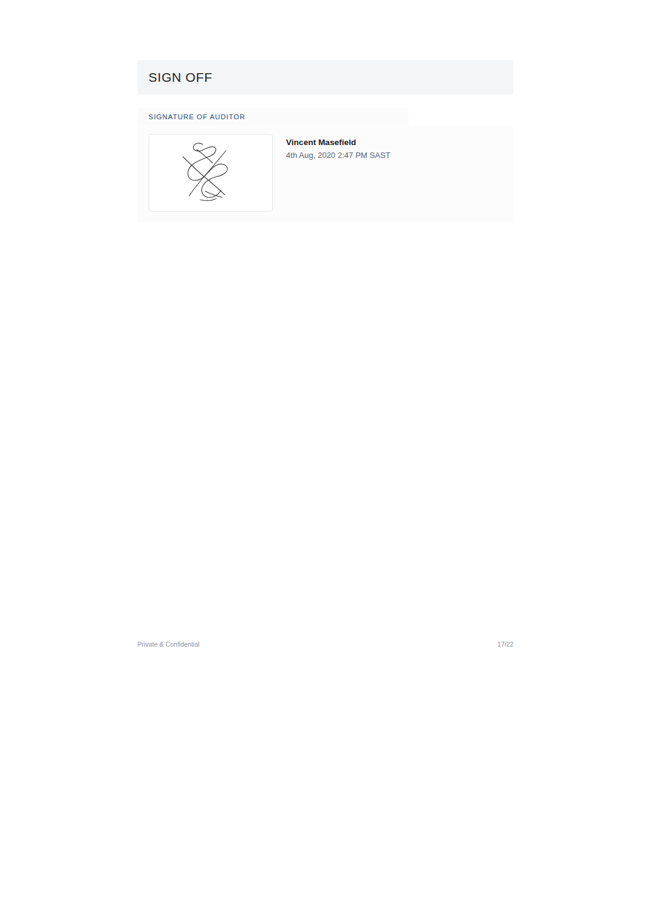SIGN OFF
Signature of Auditor
Vincent Masefield
4th Aug, 2020 2:47 PM SAST
Private & Confidential 17/22